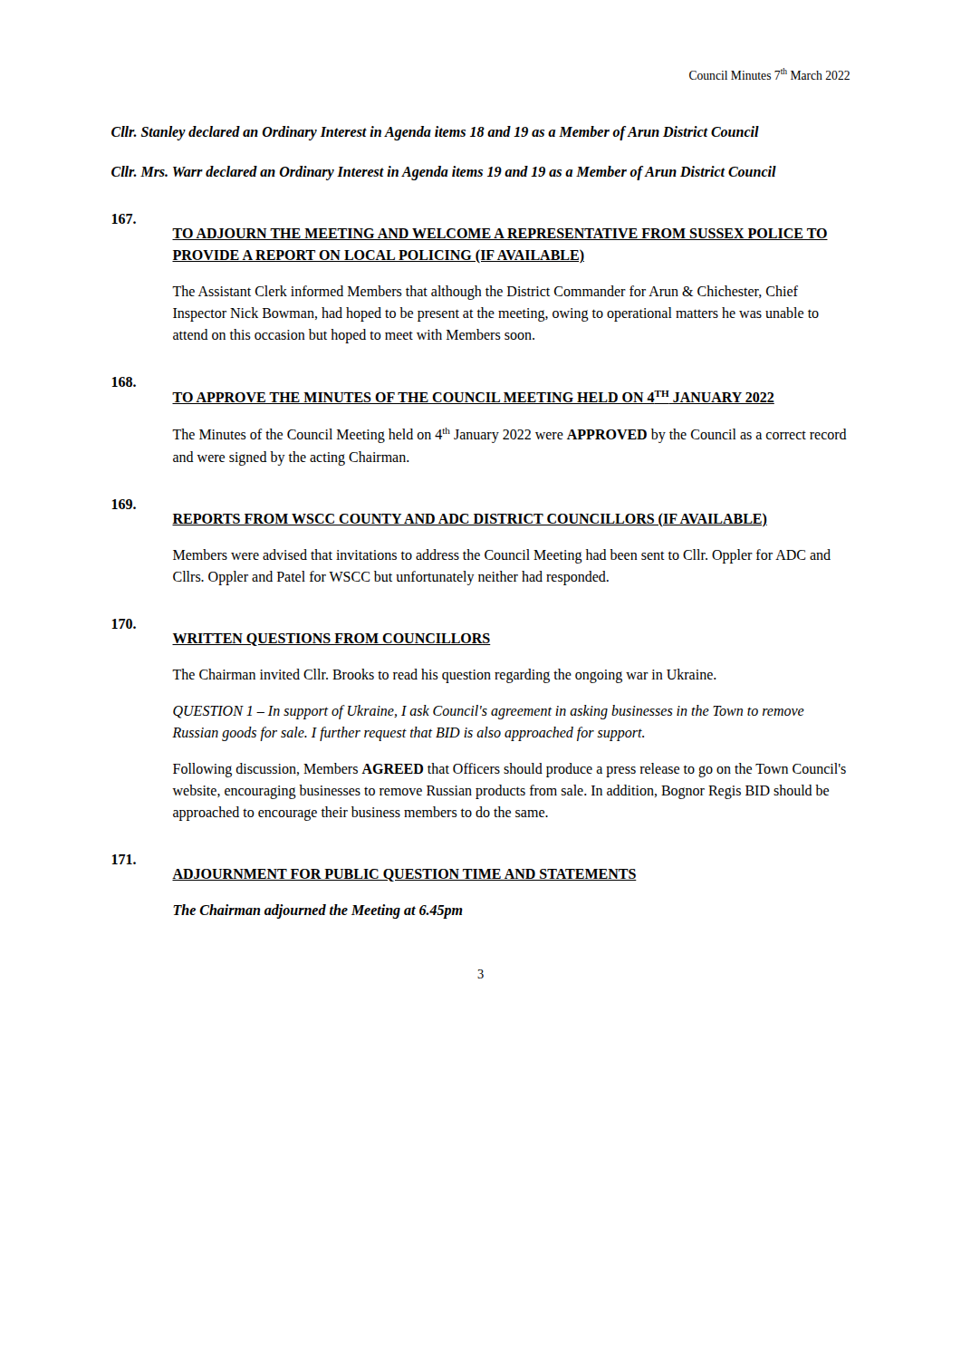Council Minutes 7th March 2022
Cllr. Stanley declared an Ordinary Interest in Agenda items 18 and 19 as a Member of Arun District Council
Cllr. Mrs. Warr declared an Ordinary Interest in Agenda items 19 and 19 as a Member of Arun District Council
167.
To adjourn the meeting and welcome a representative from Sussex Police to provide a report on local policing (if available)
The Assistant Clerk informed Members that although the District Commander for Arun & Chichester, Chief Inspector Nick Bowman, had hoped to be present at the meeting, owing to operational matters he was unable to attend on this occasion but hoped to meet with Members soon.
168.
To approve the minutes of the Council Meeting held on 4th January 2022
The Minutes of the Council Meeting held on 4th January 2022 were APPROVED by the Council as a correct record and were signed by the acting Chairman.
169.
Reports from WSCC County and ADC District Councillors (if available)
Members were advised that invitations to address the Council Meeting had been sent to Cllr. Oppler for ADC and Cllrs. Oppler and Patel for WSCC but unfortunately neither had responded.
170.
Written questions from Councillors
The Chairman invited Cllr. Brooks to read his question regarding the ongoing war in Ukraine.
QUESTION 1 – In support of Ukraine, I ask Council's agreement in asking businesses in the Town to remove Russian goods for sale. I further request that BID is also approached for support.
Following discussion, Members AGREED that Officers should produce a press release to go on the Town Council's website, encouraging businesses to remove Russian products from sale. In addition, Bognor Regis BID should be approached to encourage their business members to do the same.
171.
Adjournment for public question time and statements
The Chairman adjourned the Meeting at 6.45pm
3